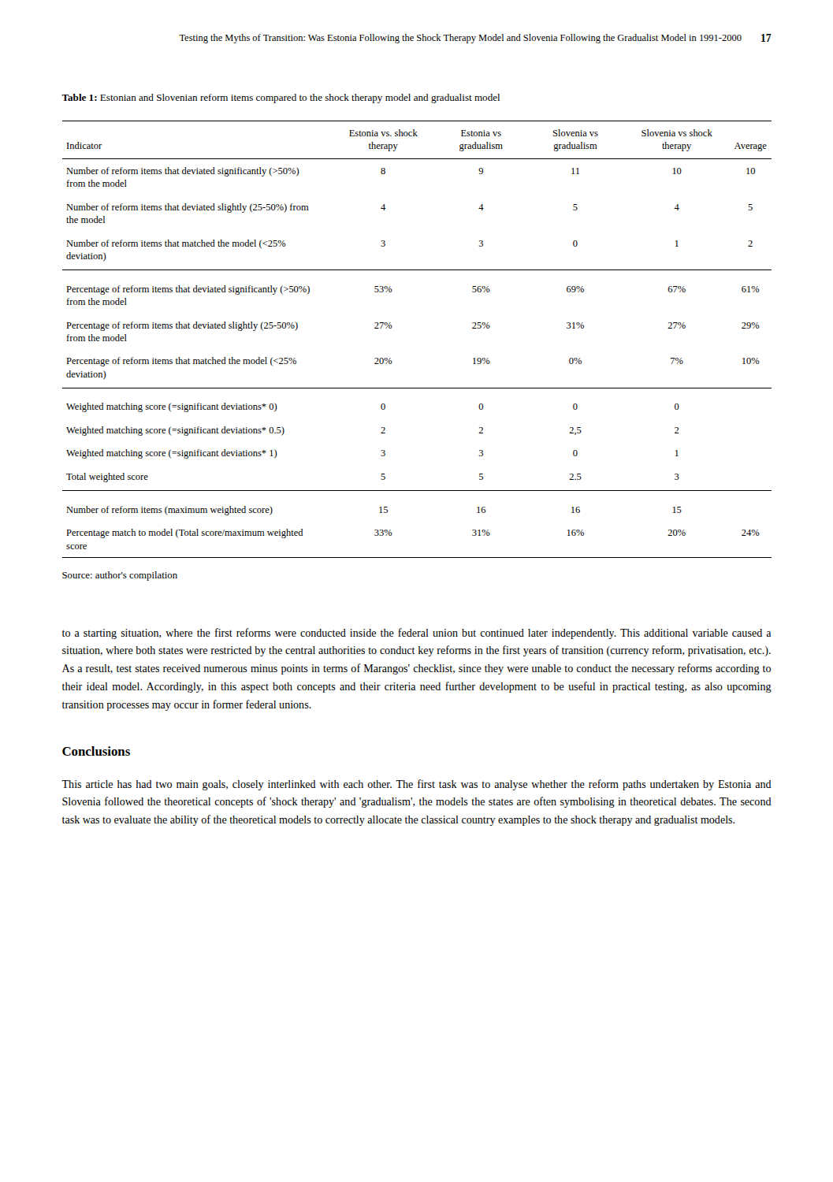Testing the Myths of Transition: Was Estonia Following the Shock Therapy Model and Slovenia Following the Gradualist Model in 1991-2000
17
Table 1: Estonian and Slovenian reform items compared to the shock therapy model and gradualist model
| Indicator | Estonia vs. shock therapy | Estonia vs gradualism | Slovenia vs gradualism | Slovenia vs shock therapy | Average |
| --- | --- | --- | --- | --- | --- |
| Number of reform items that deviated significantly (>50%) from the model | 8 | 9 | 11 | 10 | 10 |
| Number of reform items that deviated slightly (25-50%) from the model | 4 | 4 | 5 | 4 | 5 |
| Number of reform items that matched the model (<25% deviation) | 3 | 3 | 0 | 1 | 2 |
| Percentage of reform items that deviated significantly (>50%) from the model | 53% | 56% | 69% | 67% | 61% |
| Percentage of reform items that deviated slightly (25-50%) from the model | 27% | 25% | 31% | 27% | 29% |
| Percentage of reform items that matched the model (<25% deviation) | 20% | 19% | 0% | 7% | 10% |
| Weighted matching score (=significant deviations* 0) | 0 | 0 | 0 | 0 | |
| Weighted matching score (=significant deviations* 0.5) | 2 | 2 | 2,5 | 2 | |
| Weighted matching score (=significant deviations* 1) | 3 | 3 | 0 | 1 | |
| Total weighted score | 5 | 5 | 2.5 | 3 | |
| Number of reform items (maximum weighted score) | 15 | 16 | 16 | 15 | |
| Percentage match to model (Total score/maximum weighted score | 33% | 31% | 16% | 20% | 24% |
Source: author's compilation
to a starting situation, where the first reforms were conducted inside the federal union but continued later independently. This additional variable caused a situation, where both states were restricted by the central authorities to conduct key reforms in the first years of transition (currency reform, privatisation, etc.). As a result, test states received numerous minus points in terms of Marangos' checklist, since they were unable to conduct the necessary reforms according to their ideal model. Accordingly, in this aspect both concepts and their criteria need further development to be useful in practical testing, as also upcoming transition processes may occur in former federal unions.
Conclusions
This article has had two main goals, closely interlinked with each other. The first task was to analyse whether the reform paths undertaken by Estonia and Slovenia followed the theoretical concepts of 'shock therapy' and 'gradualism', the models the states are often symbolising in theoretical debates. The second task was to evaluate the ability of the theoretical models to correctly allocate the classical country examples to the shock therapy and gradualist models.